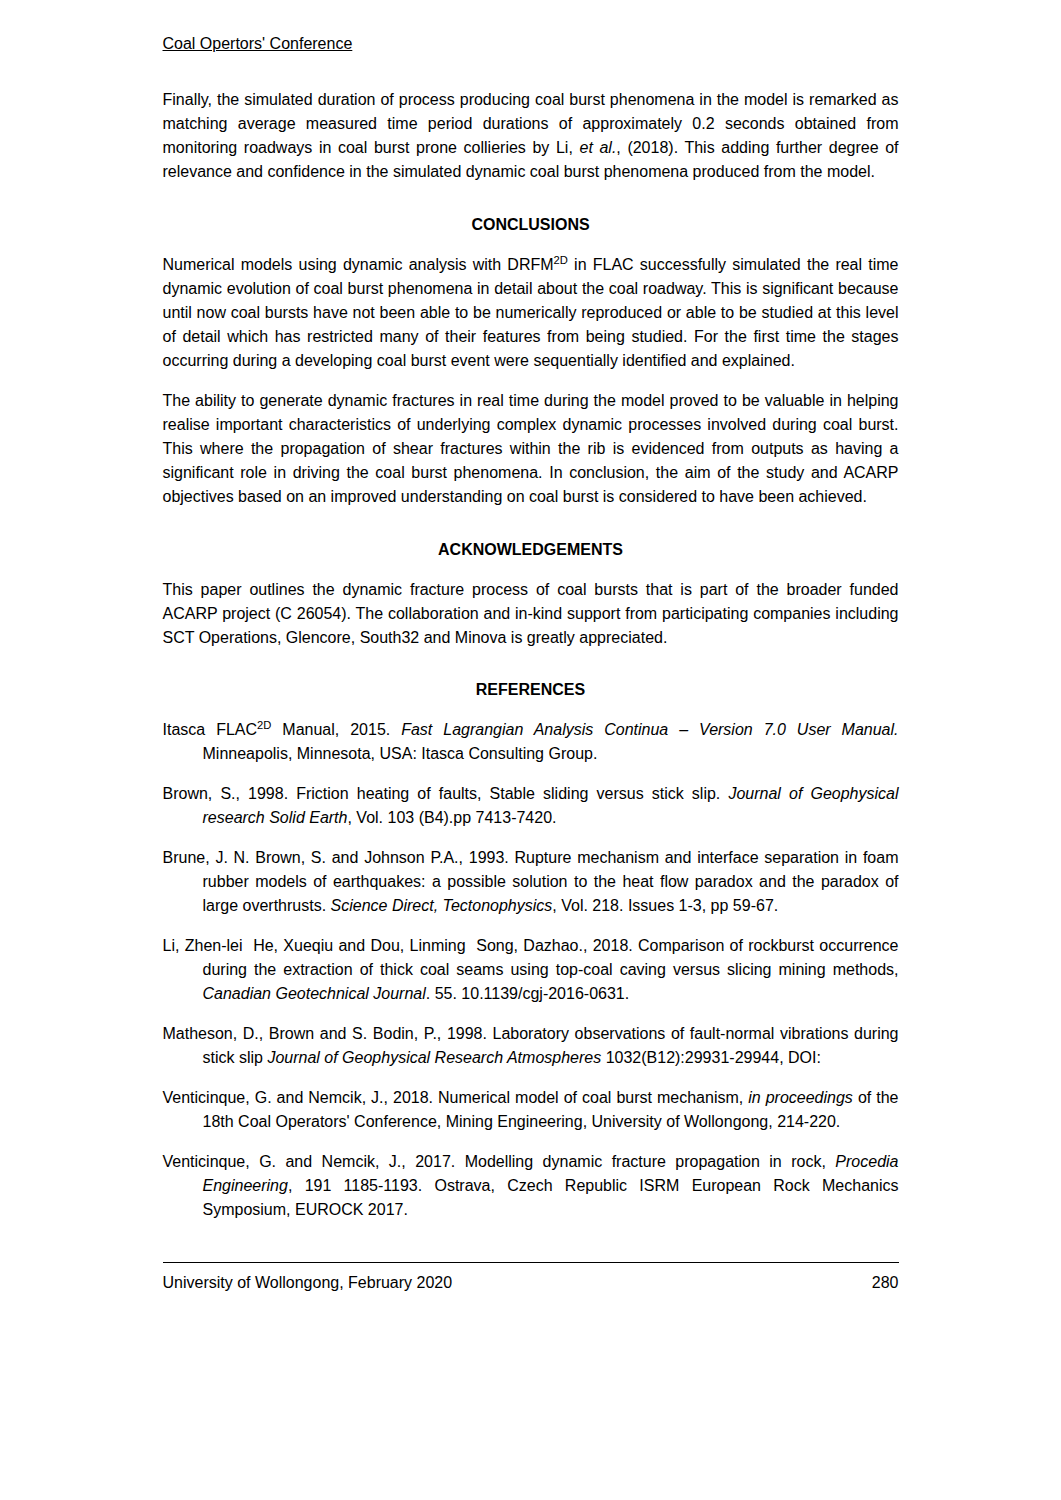Coal Opertors' Conference
Finally, the simulated duration of process producing coal burst phenomena in the model is remarked as matching average measured time period durations of approximately 0.2 seconds obtained from monitoring roadways in coal burst prone collieries by Li, et al., (2018). This adding further degree of relevance and confidence in the simulated dynamic coal burst phenomena produced from the model.
Conclusions
Numerical models using dynamic analysis with DRFM2D in FLAC successfully simulated the real time dynamic evolution of coal burst phenomena in detail about the coal roadway. This is significant because until now coal bursts have not been able to be numerically reproduced or able to be studied at this level of detail which has restricted many of their features from being studied. For the first time the stages occurring during a developing coal burst event were sequentially identified and explained.
The ability to generate dynamic fractures in real time during the model proved to be valuable in helping realise important characteristics of underlying complex dynamic processes involved during coal burst. This where the propagation of shear fractures within the rib is evidenced from outputs as having a significant role in driving the coal burst phenomena. In conclusion, the aim of the study and ACARP objectives based on an improved understanding on coal burst is considered to have been achieved.
Acknowledgements
This paper outlines the dynamic fracture process of coal bursts that is part of the broader funded ACARP project (C 26054). The collaboration and in-kind support from participating companies including SCT Operations, Glencore, South32 and Minova is greatly appreciated.
References
Itasca FLAC2D Manual, 2015. Fast Lagrangian Analysis Continua – Version 7.0 User Manual. Minneapolis, Minnesota, USA: Itasca Consulting Group.
Brown, S., 1998. Friction heating of faults, Stable sliding versus stick slip. Journal of Geophysical research Solid Earth, Vol. 103 (B4).pp 7413-7420.
Brune, J. N. Brown, S. and Johnson P.A., 1993. Rupture mechanism and interface separation in foam rubber models of earthquakes: a possible solution to the heat flow paradox and the paradox of large overthrusts. Science Direct, Tectonophysics, Vol. 218. Issues 1-3, pp 59-67.
Li, Zhen-lei He, Xueqiu and Dou, Linming Song, Dazhao., 2018. Comparison of rockburst occurrence during the extraction of thick coal seams using top-coal caving versus slicing mining methods, Canadian Geotechnical Journal. 55. 10.1139/cgj-2016-0631.
Matheson, D., Brown and S. Bodin, P., 1998. Laboratory observations of fault-normal vibrations during stick slip Journal of Geophysical Research Atmospheres 1032(B12):29931-29944, DOI:
Venticinque, G. and Nemcik, J., 2018. Numerical model of coal burst mechanism, in proceedings of the 18th Coal Operators' Conference, Mining Engineering, University of Wollongong, 214-220.
Venticinque, G. and Nemcik, J., 2017. Modelling dynamic fracture propagation in rock, Procedia Engineering, 191 1185-1193. Ostrava, Czech Republic ISRM European Rock Mechanics Symposium, EUROCK 2017.
University of Wollongong, February 2020 280